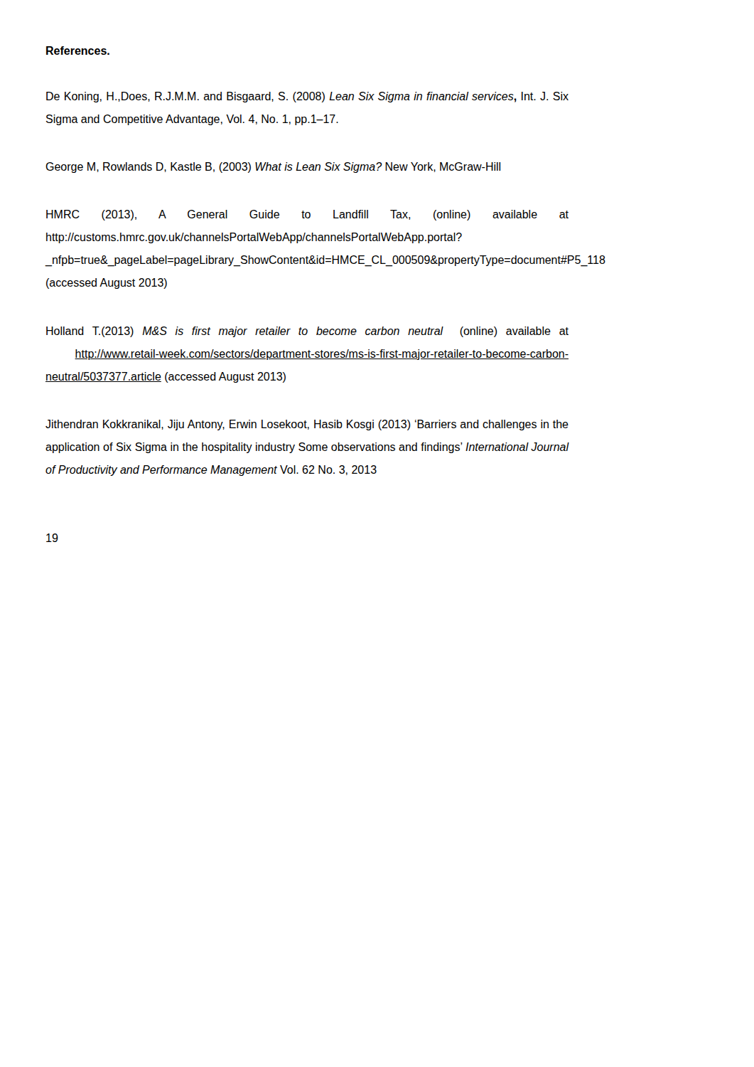References.
De Koning, H.,Does, R.J.M.M. and Bisgaard, S. (2008) Lean Six Sigma in financial services, Int. J. Six Sigma and Competitive Advantage, Vol. 4, No. 1, pp.1–17.
George M, Rowlands D, Kastle B, (2003) What is Lean Six Sigma? New York, McGraw-Hill
HMRC (2013), A General Guide to Landfill Tax, (online) available at http://customs.hmrc.gov.uk/channelsPortalWebApp/channelsPortalWebApp.portal?_nfpb=true&_pageLabel=pageLibrary_ShowContent&id=HMCE_CL_000509&propertyType=document#P5_118 (accessed August 2013)
Holland T.(2013) M&S is first major retailer to become carbon neutral (online) available at http://www.retail-week.com/sectors/department-stores/ms-is-first-major-retailer-to-become-carbon-neutral/5037377.article (accessed August 2013)
Jithendran Kokkranikal, Jiju Antony, Erwin Losekoot, Hasib Kosgi (2013) ‘Barriers and challenges in the application of Six Sigma in the hospitality industry Some observations and findings’ International Journal of Productivity and Performance Management Vol. 62 No. 3, 2013
19